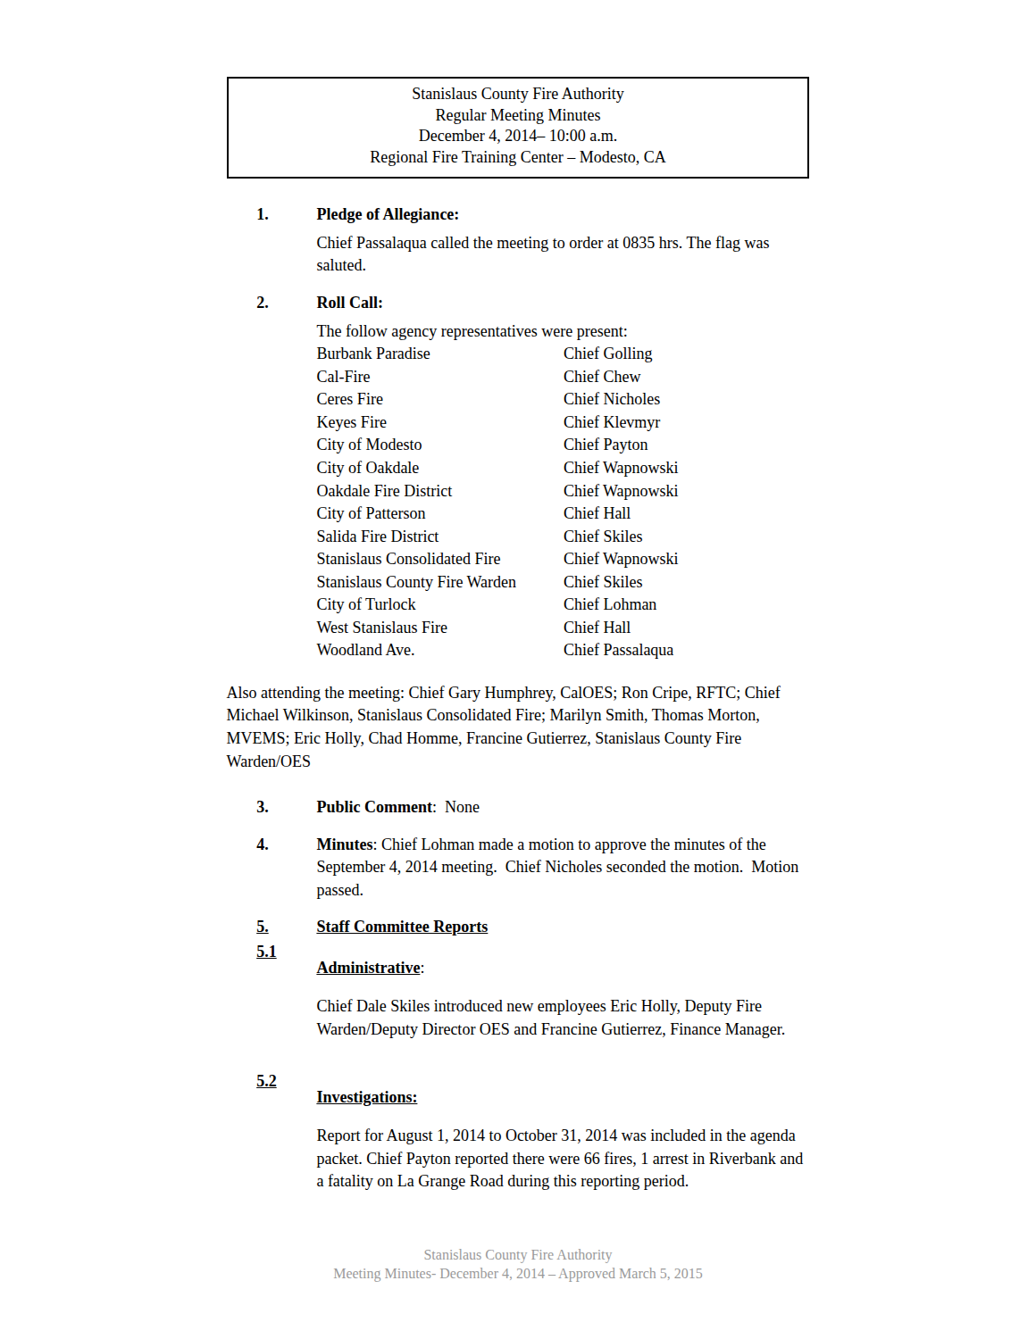Stanislaus County Fire Authority Regular Meeting Minutes December 4, 2014– 10:00 a.m. Regional Fire Training Center – Modesto, CA
1.
Pledge of Allegiance:
Chief Passalaqua called the meeting to order at 0835 hrs. The flag was saluted.
2.
Roll Call:
The follow agency representatives were present:
| Burbank Paradise | Chief Golling |
| Cal-Fire | Chief Chew |
| Ceres Fire | Chief Nicholes |
| Keyes Fire | Chief Klevmyr |
| City of Modesto | Chief Payton |
| City of Oakdale | Chief Wapnowski |
| Oakdale Fire District | Chief Wapnowski |
| City of Patterson | Chief Hall |
| Salida Fire District | Chief Skiles |
| Stanislaus Consolidated Fire | Chief Wapnowski |
| Stanislaus County Fire Warden | Chief Skiles |
| City of Turlock | Chief Lohman |
| West Stanislaus Fire | Chief Hall |
| Woodland Ave. | Chief Passalaqua |
Also attending the meeting: Chief Gary Humphrey, CalOES; Ron Cripe, RFTC; Chief Michael Wilkinson, Stanislaus Consolidated Fire; Marilyn Smith, Thomas Morton, MVEMS; Eric Holly, Chad Homme, Francine Gutierrez, Stanislaus County Fire Warden/OES
3.
Public Comment: None
4.
Minutes: Chief Lohman made a motion to approve the minutes of the September 4, 2014 meeting. Chief Nicholes seconded the motion. Motion passed.
5.
Staff Committee Reports
5.1
Administrative:
Chief Dale Skiles introduced new employees Eric Holly, Deputy Fire Warden/Deputy Director OES and Francine Gutierrez, Finance Manager.
5.2
Investigations:
Report for August 1, 2014 to October 31, 2014 was included in the agenda packet. Chief Payton reported there were 66 fires, 1 arrest in Riverbank and a fatality on La Grange Road during this reporting period.
Stanislaus County Fire Authority
Meeting Minutes- December 4, 2014 – Approved March 5, 2015